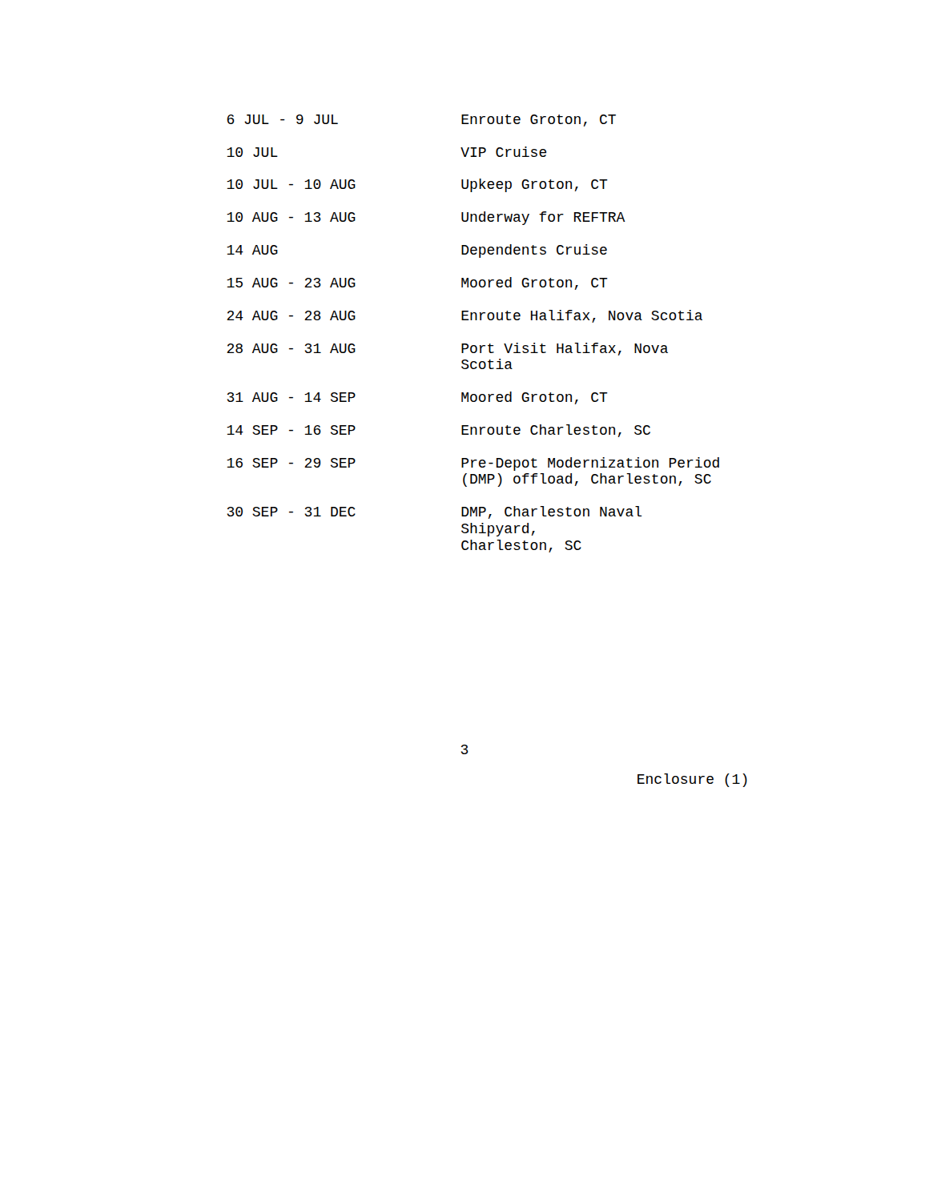| 6 JUL - 9 JUL | Enroute Groton, CT |
| 10 JUL | VIP Cruise |
| 10 JUL - 10 AUG | Upkeep Groton, CT |
| 10 AUG - 13 AUG | Underway for REFTRA |
| 14 AUG | Dependents Cruise |
| 15 AUG - 23 AUG | Moored Groton, CT |
| 24 AUG - 28 AUG | Enroute Halifax, Nova Scotia |
| 28 AUG - 31 AUG | Port Visit Halifax, Nova Scotia |
| 31 AUG - 14 SEP | Moored Groton, CT |
| 14 SEP - 16 SEP | Enroute Charleston, SC |
| 16 SEP - 29 SEP | Pre-Depot Modernization Period (DMP) offload, Charleston, SC |
| 30 SEP - 31 DEC | DMP, Charleston Naval Shipyard, Charleston, SC |
3
Enclosure (1)